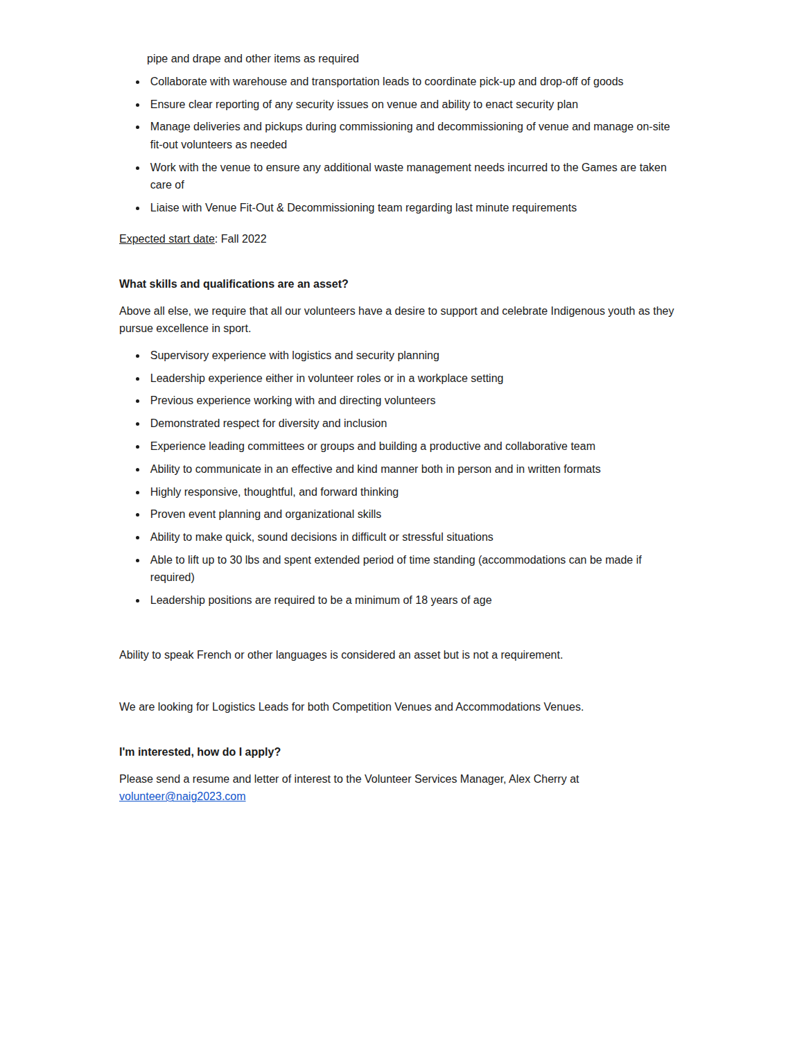pipe and drape and other items as required
Collaborate with warehouse and transportation leads to coordinate pick-up and drop-off of goods
Ensure clear reporting of any security issues on venue and ability to enact security plan
Manage deliveries and pickups during commissioning and decommissioning of venue and manage on-site fit-out volunteers as needed
Work with the venue to ensure any additional waste management needs incurred to the Games are taken care of
Liaise with Venue Fit-Out & Decommissioning team regarding last minute requirements
Expected start date: Fall 2022
What skills and qualifications are an asset?
Above all else, we require that all our volunteers have a desire to support and celebrate Indigenous youth as they pursue excellence in sport.
Supervisory experience with logistics and security planning
Leadership experience either in volunteer roles or in a workplace setting
Previous experience working with and directing volunteers
Demonstrated respect for diversity and inclusion
Experience leading committees or groups and building a productive and collaborative team
Ability to communicate in an effective and kind manner both in person and in written formats
Highly responsive, thoughtful, and forward thinking
Proven event planning and organizational skills
Ability to make quick, sound decisions in difficult or stressful situations
Able to lift up to 30 lbs and spent extended period of time standing (accommodations can be made if required)
Leadership positions are required to be a minimum of 18 years of age
Ability to speak French or other languages is considered an asset but is not a requirement.
We are looking for Logistics Leads for both Competition Venues and Accommodations Venues.
I'm interested, how do I apply?
Please send a resume and letter of interest to the Volunteer Services Manager, Alex Cherry at volunteer@naig2023.com